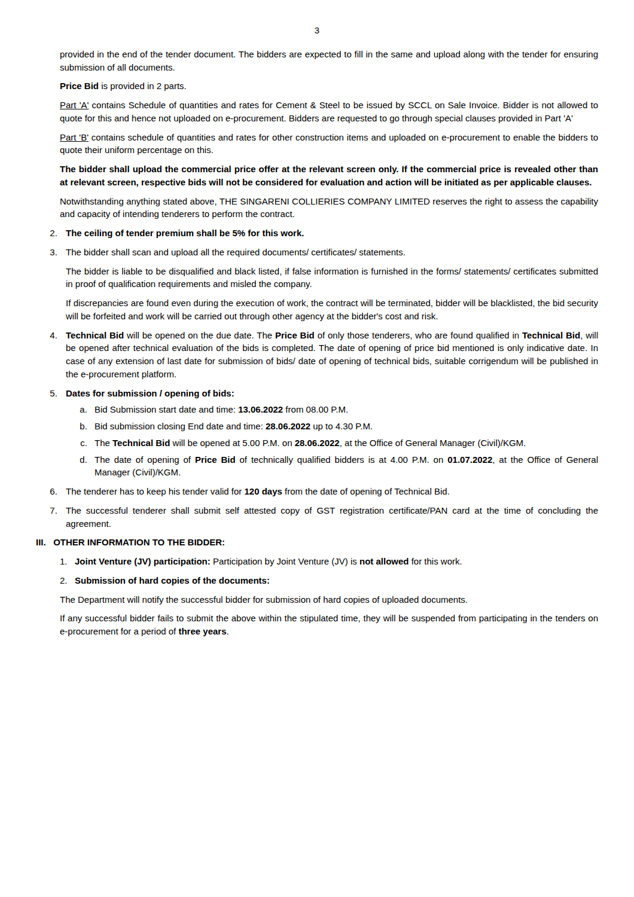3
provided in the end of the tender document. The bidders are expected to fill in the same and upload along with the tender for ensuring submission of all documents.
Price Bid is provided in 2 parts.
Part 'A' contains Schedule of quantities and rates for Cement & Steel to be issued by SCCL on Sale Invoice. Bidder is not allowed to quote for this and hence not uploaded on e-procurement. Bidders are requested to go through special clauses provided in Part 'A'
Part 'B' contains schedule of quantities and rates for other construction items and uploaded on e-procurement to enable the bidders to quote their uniform percentage on this.
The bidder shall upload the commercial price offer at the relevant screen only. If the commercial price is revealed other than at relevant screen, respective bids will not be considered for evaluation and action will be initiated as per applicable clauses.
Notwithstanding anything stated above, THE SINGARENI COLLIERIES COMPANY LIMITED reserves the right to assess the capability and capacity of intending tenderers to perform the contract.
The ceiling of tender premium shall be 5% for this work.
The bidder shall scan and upload all the required documents/ certificates/ statements.
The bidder is liable to be disqualified and black listed, if false information is furnished in the forms/ statements/ certificates submitted in proof of qualification requirements and misled the company.
If discrepancies are found even during the execution of work, the contract will be terminated, bidder will be blacklisted, the bid security will be forfeited and work will be carried out through other agency at the bidder's cost and risk.
Technical Bid will be opened on the due date. The Price Bid of only those tenderers, who are found qualified in Technical Bid, will be opened after technical evaluation of the bids is completed. The date of opening of price bid mentioned is only indicative date. In case of any extension of last date for submission of bids/ date of opening of technical bids, suitable corrigendum will be published in the e-procurement platform.
Dates for submission / opening of bids:
Bid Submission start date and time: 13.06.2022 from 08.00 P.M.
Bid submission closing End date and time: 28.06.2022 up to 4.30 P.M.
The Technical Bid will be opened at 5.00 P.M. on 28.06.2022, at the Office of General Manager (Civil)/KGM.
The date of opening of Price Bid of technically qualified bidders is at 4.00 P.M. on 01.07.2022, at the Office of General Manager (Civil)/KGM.
The tenderer has to keep his tender valid for 120 days from the date of opening of Technical Bid.
The successful tenderer shall submit self attested copy of GST registration certificate/PAN card at the time of concluding the agreement.
III. OTHER INFORMATION TO THE BIDDER:
1. Joint Venture (JV) participation: Participation by Joint Venture (JV) is not allowed for this work.
2. Submission of hard copies of the documents:
The Department will notify the successful bidder for submission of hard copies of uploaded documents.
If any successful bidder fails to submit the above within the stipulated time, they will be suspended from participating in the tenders on e-procurement for a period of three years.